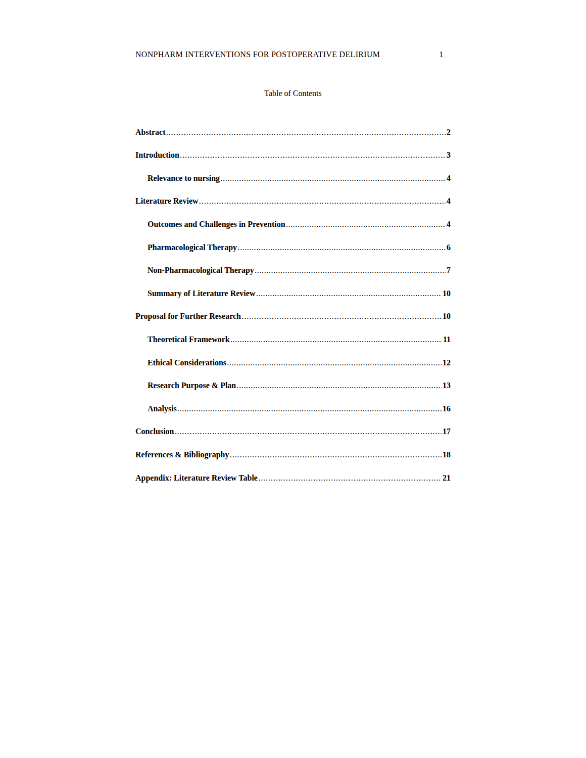Nonpharm Interventions for Postoperative Delirium 1
Table of Contents
Abstract 2
Introduction 3
Relevance to nursing 4
Literature Review 4
Outcomes and Challenges in Prevention 4
Pharmacological Therapy 6
Non-Pharmacological Therapy 7
Summary of Literature Review 10
Proposal for Further Research 10
Theoretical Framework 11
Ethical Considerations 12
Research Purpose & Plan 13
Analysis 16
Conclusion 17
References & Bibliography 18
Appendix: Literature Review Table 21